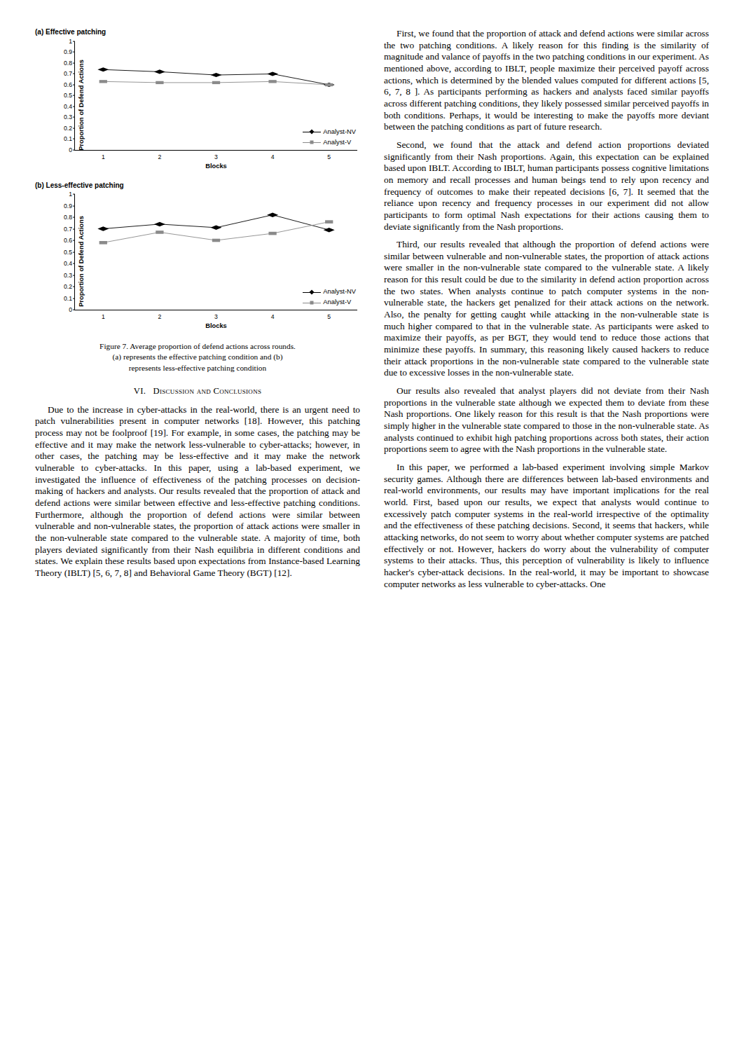(a) Effective patching
Proportion of Defend Actions
1
0.9
0.8
0.7
0.6
0.5
0.4
0.3
0.2
0.1
0
1
2
3
4
5
Blocks
Analyst-NV
Analyst-V
(b) Less-effective patching
Proportion of Defend Actions
1
0.9
0.8
0.7
0.6
0.5
0.4
0.3
0.2
0.1
0
1
2
3
4
5
Blocks
Analyst-NV
Analyst-V
Figure 7. Average proportion of defend actions across rounds.
(a) represents the effective patching condition and (b)
represents less-effective patching condition
VI. Discussion and Conclusions
Due to the increase in cyber-attacks in the real-world, there is an urgent need to patch vulnerabilities present in computer networks [18]. However, this patching process may not be foolproof [19]. For example, in some cases, the patching may be effective and it may make the network less-vulnerable to cyber-attacks; however, in other cases, the patching may be less-effective and it may make the network vulnerable to cyber-attacks. In this paper, using a lab-based experiment, we investigated the influence of effectiveness of the patching processes on decision-making of hackers and analysts. Our results revealed that the proportion of attack and defend actions were similar between effective and less-effective patching conditions. Furthermore, although the proportion of defend actions were similar between vulnerable and non-vulnerable states, the proportion of attack actions were smaller in the non-vulnerable state compared to the vulnerable state. A majority of time, both players deviated significantly from their Nash equilibria in different conditions and states. We explain these results based upon expectations from Instance-based Learning Theory (IBLT) [5, 6, 7, 8] and Behavioral Game Theory (BGT) [12].
First, we found that the proportion of attack and defend actions were similar across the two patching conditions. A likely reason for this finding is the similarity of magnitude and valance of payoffs in the two patching conditions in our experiment. As mentioned above, according to IBLT, people maximize their perceived payoff across actions, which is determined by the blended values computed for different actions [5, 6, 7, 8 ]. As participants performing as hackers and analysts faced similar payoffs across different patching conditions, they likely possessed similar perceived payoffs in both conditions. Perhaps, it would be interesting to make the payoffs more deviant between the patching conditions as part of future research.
Second, we found that the attack and defend action proportions deviated significantly from their Nash proportions. Again, this expectation can be explained based upon IBLT. According to IBLT, human participants possess cognitive limitations on memory and recall processes and human beings tend to rely upon recency and frequency of outcomes to make their repeated decisions [6, 7]. It seemed that the reliance upon recency and frequency processes in our experiment did not allow participants to form optimal Nash expectations for their actions causing them to deviate significantly from the Nash proportions.
Third, our results revealed that although the proportion of defend actions were similar between vulnerable and non-vulnerable states, the proportion of attack actions were smaller in the non-vulnerable state compared to the vulnerable state. A likely reason for this result could be due to the similarity in defend action proportion across the two states. When analysts continue to patch computer systems in the non-vulnerable state, the hackers get penalized for their attack actions on the network. Also, the penalty for getting caught while attacking in the non-vulnerable state is much higher compared to that in the vulnerable state. As participants were asked to maximize their payoffs, as per BGT, they would tend to reduce those actions that minimize these payoffs. In summary, this reasoning likely caused hackers to reduce their attack proportions in the non-vulnerable state compared to the vulnerable state due to excessive losses in the non-vulnerable state.
Our results also revealed that analyst players did not deviate from their Nash proportions in the vulnerable state although we expected them to deviate from these Nash proportions. One likely reason for this result is that the Nash proportions were simply higher in the vulnerable state compared to those in the non-vulnerable state. As analysts continued to exhibit high patching proportions across both states, their action proportions seem to agree with the Nash proportions in the vulnerable state.
In this paper, we performed a lab-based experiment involving simple Markov security games. Although there are differences between lab-based environments and real-world environments, our results may have important implications for the real world. First, based upon our results, we expect that analysts would continue to excessively patch computer systems in the real-world irrespective of the optimality and the effectiveness of these patching decisions. Second, it seems that hackers, while attacking networks, do not seem to worry about whether computer systems are patched effectively or not. However, hackers do worry about the vulnerability of computer systems to their attacks. Thus, this perception of vulnerability is likely to influence hacker's cyber-attack decisions. In the real-world, it may be important to showcase computer networks as less vulnerable to cyber-attacks. One